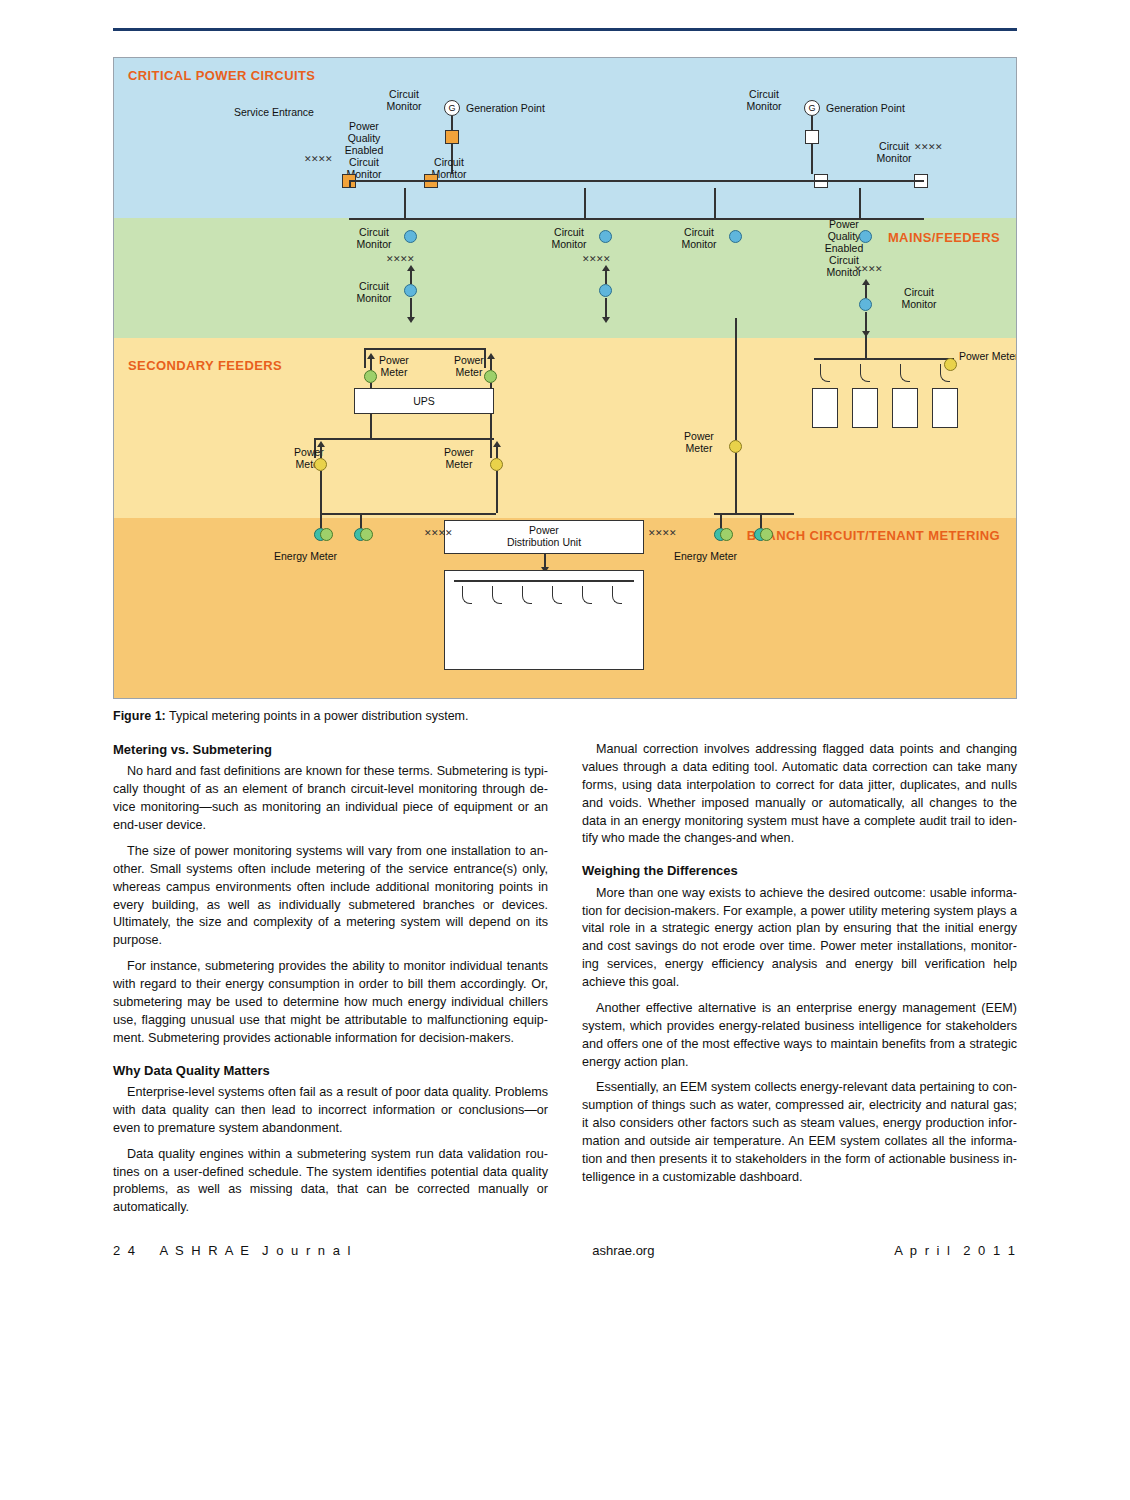CRITICAL POWER CIRCUITS
MAINS/FEEDERS
SECONDARY FEEDERS
BRANCH CIRCUIT/TENANT METERING
Circuit
Monitor
G
Generation Point
Circuit
Monitor
G
Generation Point
Service Entrance
Power
Quality
Enabled
Circuit
Monitor
✕✕✕✕
Circuit
Monitor
Circuit
Monitor
✕✕✕✕
Circuit
Monitor
Circuit
Monitor
Circuit
Monitor
Power
Quality
Enabled
Circuit
Monitor
✕✕✕✕
✕✕✕✕
✕✕✕✕
Circuit
Monitor
Circuit
Monitor
Power
Meter
Power
Meter
UPS
Power
Meter
Power
Meter
Power
Meter
Power Meter
Energy Meter
Power
Distribution Unit
✕✕✕✕
✕✕✕✕
Energy Meter
Figure 1: Typical metering points in a power distribution system.
Metering vs. Submetering
No hard and fast definitions are known for these terms. Submetering is typically thought of as an element of branch circuit-level monitoring through device monitoring—such as monitoring an individual piece of equipment or an end-user device.
The size of power monitoring systems will vary from one installation to another. Small systems often include metering of the service entrance(s) only, whereas campus environments often include additional monitoring points in every building, as well as individually submetered branches or devices. Ultimately, the size and complexity of a metering system will depend on its purpose.
For instance, submetering provides the ability to monitor individual tenants with regard to their energy consumption in order to bill them accordingly. Or, submetering may be used to determine how much energy individual chillers use, flagging unusual use that might be attributable to malfunctioning equipment. Submetering provides actionable information for decision-makers.
Why Data Quality Matters
Enterprise-level systems often fail as a result of poor data quality. Problems with data quality can then lead to incorrect information or conclusions—or even to premature system abandonment.
Data quality engines within a submetering system run data validation routines on a user-defined schedule. The system identifies potential data quality problems, as well as missing data, that can be corrected manually or automatically.
Manual correction involves addressing flagged data points and changing values through a data editing tool. Automatic data correction can take many forms, using data interpolation to correct for data jitter, duplicates, and nulls and voids. Whether imposed manually or automatically, all changes to the data in an energy monitoring system must have a complete audit trail to identify who made the changes-and when.
Weighing the Differences
More than one way exists to achieve the desired outcome: usable information for decision-makers. For example, a power utility metering system plays a vital role in a strategic energy action plan by ensuring that the initial energy and cost savings do not erode over time. Power meter installations, monitoring services, energy efficiency analysis and energy bill verification help achieve this goal.
Another effective alternative is an enterprise energy management (EEM) system, which provides energy-related business intelligence for stakeholders and offers one of the most effective ways to maintain benefits from a strategic energy action plan.
Essentially, an EEM system collects energy-relevant data pertaining to consumption of things such as water, compressed air, electricity and natural gas; it also considers other factors such as steam values, energy production information and outside air temperature. An EEM system collates all the information and then presents it to stakeholders in the form of actionable business intelligence in a customizable dashboard.
2 4 A S H R A E J o u r n a l
ashrae.org
A p r i l 2 0 1 1